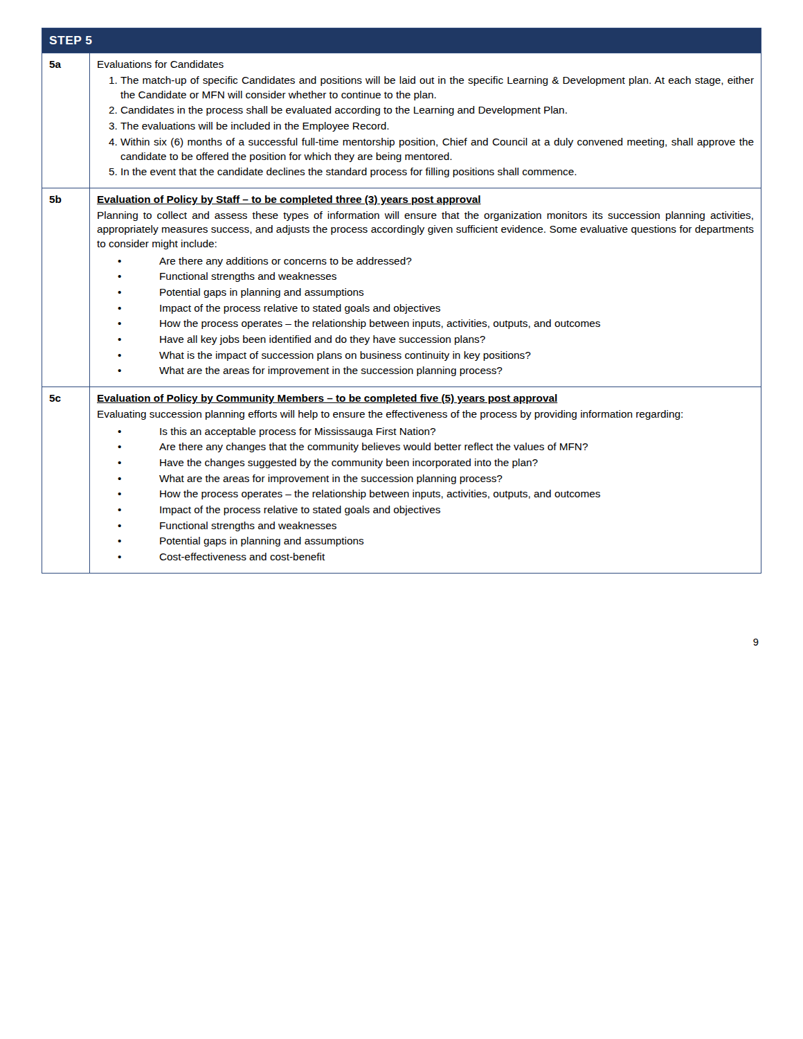| STEP 5 |
| --- |
| 5a | Evaluations for Candidates The match-up of specific Candidates and positions will be laid out in the specific Learning & Development plan. At each stage, either the Candidate or MFN will consider whether to continue to the plan. Candidates in the process shall be evaluated according to the Learning and Development Plan. The evaluations will be included in the Employee Record. Within six (6) months of a successful full-time mentorship position, Chief and Council at a duly convened meeting, shall approve the candidate to be offered the position for which they are being mentored. In the event that the candidate declines the standard process for filling positions shall commence. |
| 5b | Evaluation of Policy by Staff – to be completed three (3) years post approval Planning to collect and assess these types of information will ensure that the organization monitors its succession planning activities, appropriately measures success, and adjusts the process accordingly given sufficient evidence. Some evaluative questions for departments to consider might include: Are there any additions or concerns to be addressed? Functional strengths and weaknesses Potential gaps in planning and assumptions Impact of the process relative to stated goals and objectives How the process operates – the relationship between inputs, activities, outputs, and outcomes Have all key jobs been identified and do they have succession plans? What is the impact of succession plans on business continuity in key positions? What are the areas for improvement in the succession planning process? |
| 5c | Evaluation of Policy by Community Members – to be completed five (5) years post approval Evaluating succession planning efforts will help to ensure the effectiveness of the process by providing information regarding: Is this an acceptable process for Mississauga First Nation? Are there any changes that the community believes would better reflect the values of MFN? Have the changes suggested by the community been incorporated into the plan? What are the areas for improvement in the succession planning process? How the process operates – the relationship between inputs, activities, outputs, and outcomes Impact of the process relative to stated goals and objectives Functional strengths and weaknesses Potential gaps in planning and assumptions Cost-effectiveness and cost-benefit |
9